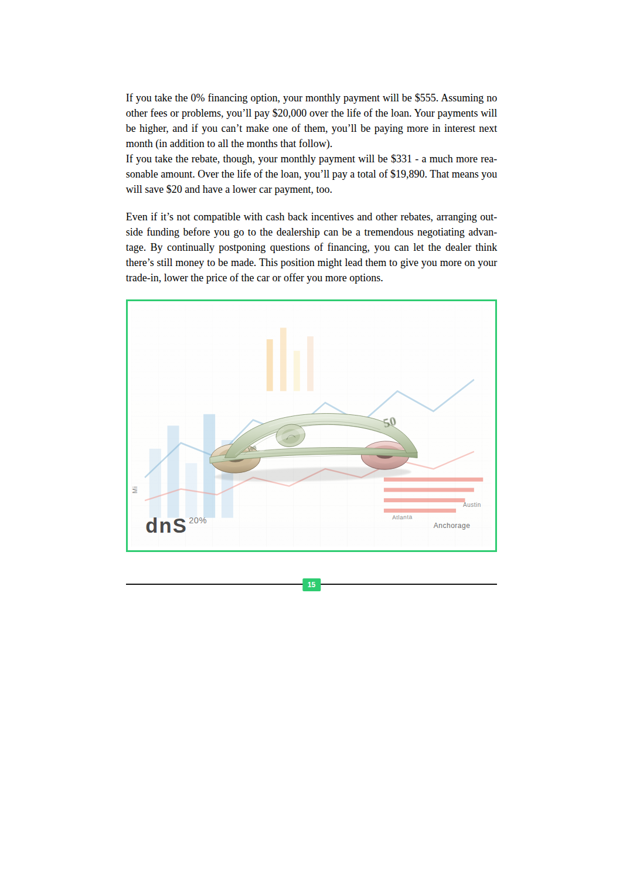If you take the 0% financing option, your monthly payment will be $555. Assuming no other fees or problems, you’ll pay $20,000 over the life of the loan. Your payments will be higher, and if you can’t make one of them, you’ll be paying more in interest next month (in addition to all the months that follow).
If you take the rebate, though, your monthly payment will be $331 - a much more reasonable amount. Over the life of the loan, you’ll pay a total of $19,890. That means you will save $20 and have a lower car payment, too.
Even if it’s not compatible with cash back incentives and other rebates, arranging outside funding before you go to the dealership can be a tremendous negotiating advantage. By continually postponing questions of financing, you can let the dealer think there’s still money to be made. This position might lead them to give you more on your trade-in, lower the price of the car or offer you more options.
Anchorage Austin Atlanta dnS 20% Mi
50 100
15